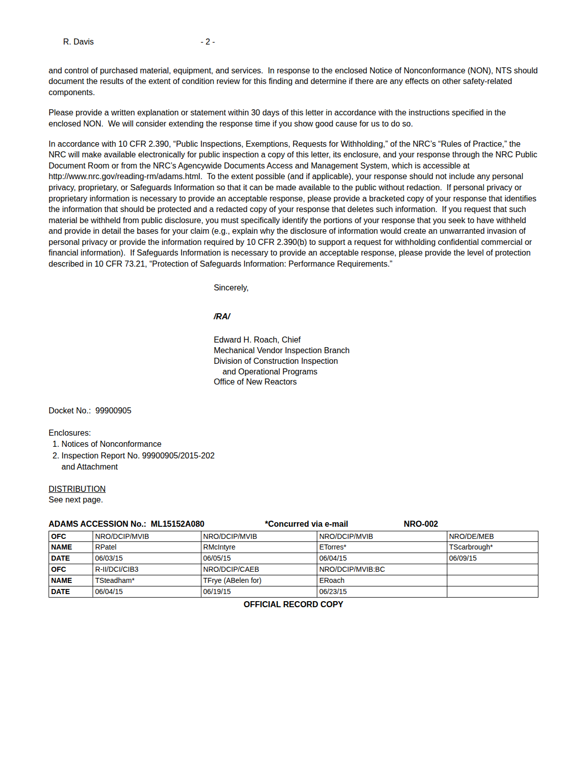R. Davis - 2 -
and control of purchased material, equipment, and services. In response to the enclosed Notice of Nonconformance (NON), NTS should document the results of the extent of condition review for this finding and determine if there are any effects on other safety-related components.
Please provide a written explanation or statement within 30 days of this letter in accordance with the instructions specified in the enclosed NON. We will consider extending the response time if you show good cause for us to do so.
In accordance with 10 CFR 2.390, “Public Inspections, Exemptions, Requests for Withholding,” of the NRC’s “Rules of Practice,” the NRC will make available electronically for public inspection a copy of this letter, its enclosure, and your response through the NRC Public Document Room or from the NRC’s Agencywide Documents Access and Management System, which is accessible at http://www.nrc.gov/reading-rm/adams.html. To the extent possible (and if applicable), your response should not include any personal privacy, proprietary, or Safeguards Information so that it can be made available to the public without redaction. If personal privacy or proprietary information is necessary to provide an acceptable response, please provide a bracketed copy of your response that identifies the information that should be protected and a redacted copy of your response that deletes such information. If you request that such material be withheld from public disclosure, you must specifically identify the portions of your response that you seek to have withheld and provide in detail the bases for your claim (e.g., explain why the disclosure of information would create an unwarranted invasion of personal privacy or provide the information required by 10 CFR 2.390(b) to support a request for withholding confidential commercial or financial information). If Safeguards Information is necessary to provide an acceptable response, please provide the level of protection described in 10 CFR 73.21, “Protection of Safeguards Information: Performance Requirements.”
Sincerely,
/RA/
Edward H. Roach, Chief
Mechanical Vendor Inspection Branch
Division of Construction Inspection
and Operational Programs
Office of New Reactors
Docket No.: 99900905
Enclosures:
Notices of Nonconformance
Inspection Report No. 99900905/2015-202
and Attachment
DISTRIBUTION
See next page.
ADAMS ACCESSION No.: ML15152A080 *Concurred via e-mail NRO-002
| OFC | NRO/DCIP/MVIB | NRO/DCIP/MVIB | NRO/DCIP/MVIB | NRO/DE/MEB |
| NAME | RPatel | RMcIntyre | ETorres* | TScarbrough* |
| DATE | 06/03/15 | 06/05/15 | 06/04/15 | 06/09/15 |
| OFC | R-II/DCI/CIB3 | NRO/DCIP/CAEB | NRO/DCIP/MVIB:BC | |
| NAME | TSteadham* | TFrye (ABelen for) | ERoach | |
| DATE | 06/04/15 | 06/19/15 | 06/23/15 | |
OFFICIAL RECORD COPY